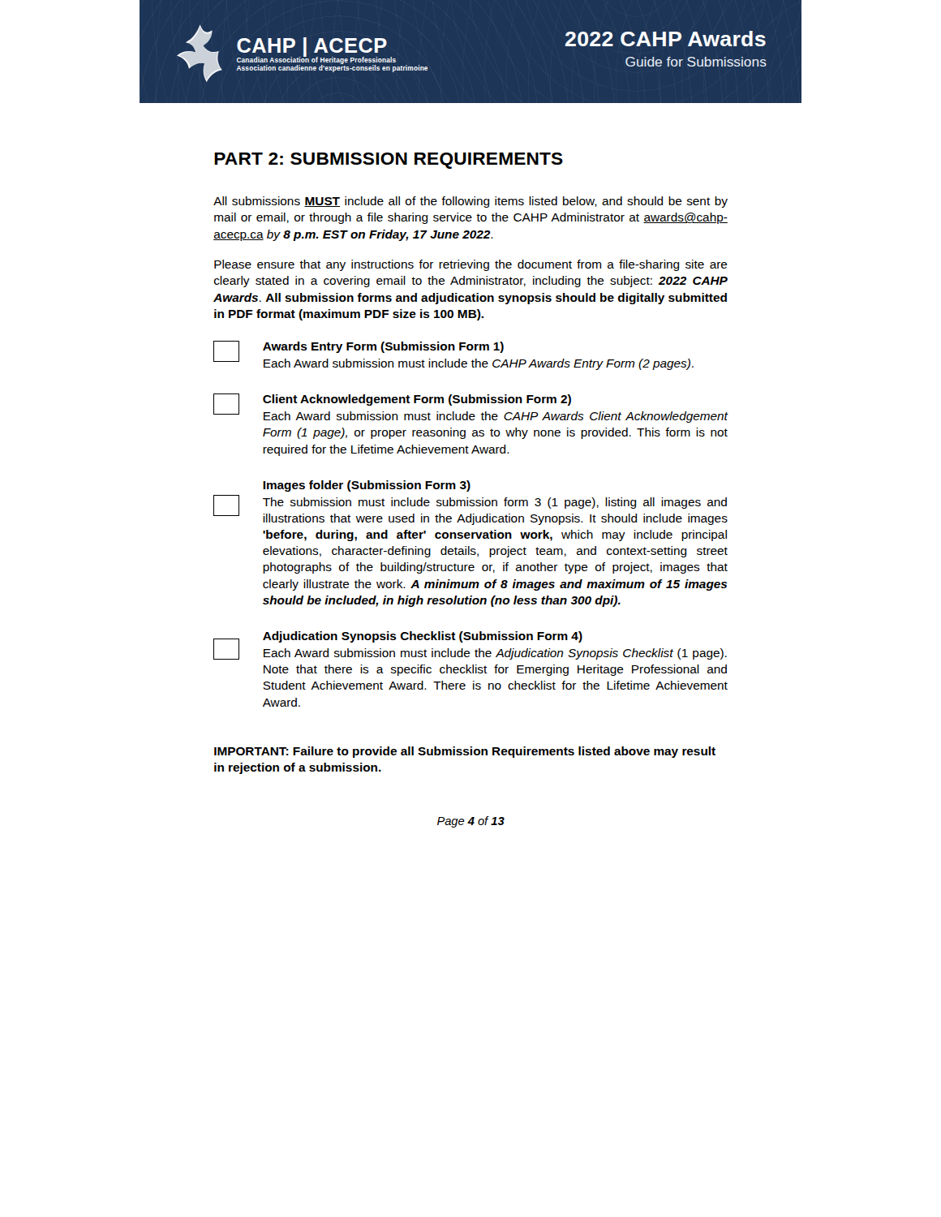CAHP | ACECP
Canadian Association of Heritage Professionals Association canadienne d'experts-conseils en patrimoine
2022 CAHP Awards
Guide for Submissions
PART 2: SUBMISSION REQUIREMENTS
All submissions MUST include all of the following items listed below, and should be sent by mail or email, or through a file sharing service to the CAHP Administrator at awards@cahp-acecp.ca by 8 p.m. EST on Friday, 17 June 2022.
Please ensure that any instructions for retrieving the document from a file-sharing site are clearly stated in a covering email to the Administrator, including the subject: 2022 CAHP Awards. All submission forms and adjudication synopsis should be digitally submitted in PDF format (maximum PDF size is 100 MB).
Awards Entry Form (Submission Form 1)
Each Award submission must include the CAHP Awards Entry Form (2 pages).
Client Acknowledgement Form (Submission Form 2)
Each Award submission must include the CAHP Awards Client Acknowledgement Form (1 page), or proper reasoning as to why none is provided. This form is not required for the Lifetime Achievement Award.
Images folder (Submission Form 3)
The submission must include submission form 3 (1 page), listing all images and illustrations that were used in the Adjudication Synopsis. It should include images 'before, during, and after' conservation work, which may include principal elevations, character-defining details, project team, and context-setting street photographs of the building/structure or, if another type of project, images that clearly illustrate the work. A minimum of 8 images and maximum of 15 images should be included, in high resolution (no less than 300 dpi).
Adjudication Synopsis Checklist (Submission Form 4)
Each Award submission must include the Adjudication Synopsis Checklist (1 page). Note that there is a specific checklist for Emerging Heritage Professional and Student Achievement Award. There is no checklist for the Lifetime Achievement Award.
IMPORTANT: Failure to provide all Submission Requirements listed above may result in rejection of a submission.
Page 4 of 13